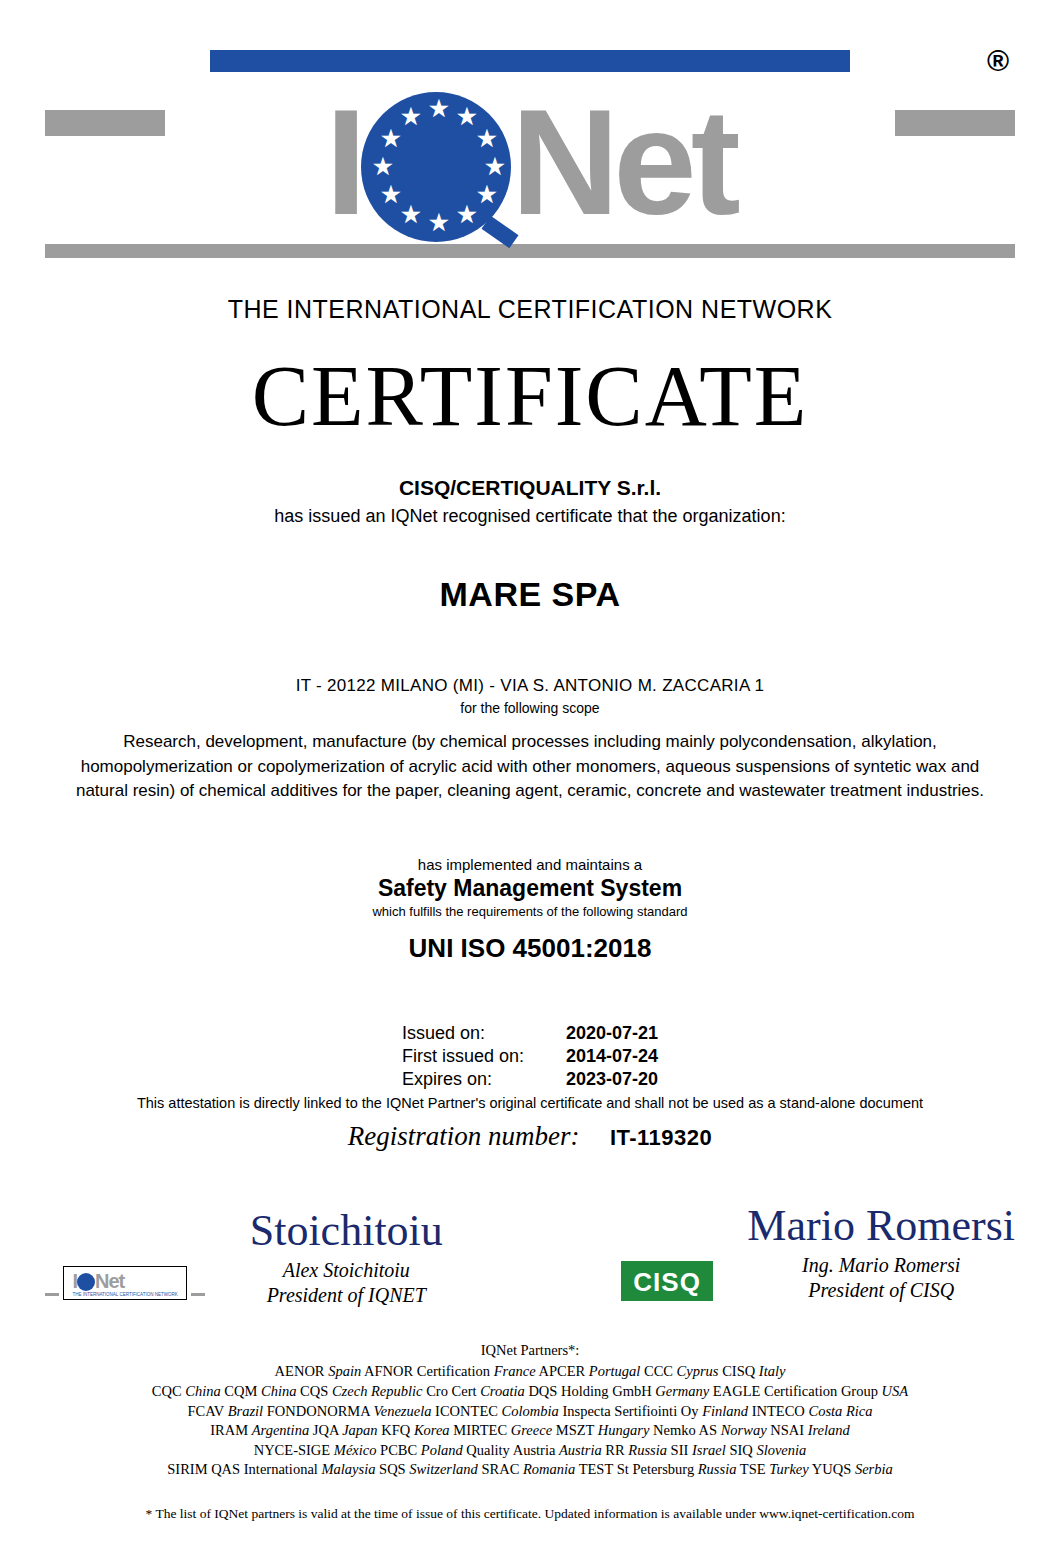®
I ★ ★ ★ ★ ★ ★ ★ ★ ★ ★ ★ ★ Net
THE INTERNATIONAL CERTIFICATION NETWORK
CERTIFICATE
CISQ/CERTIQUALITY S.r.l.
has issued an IQNet recognised certificate that the organization:
MARE SPA
IT - 20122 MILANO (MI) - VIA S. ANTONIO M. ZACCARIA 1
for the following scope
Research, development, manufacture (by chemical processes including mainly polycondensation, alkylation,
homopolymerization or copolymerization of acrylic acid with other monomers, aqueous suspensions of syntetic wax and
natural resin) of chemical additives for the paper, cleaning agent, ceramic, concrete and wastewater treatment industries.
has implemented and maintains a
Safety Management System
which fulfills the requirements of the following standard
UNI ISO 45001:2018
| Issued on: | 2020-07-21 |
| First issued on: | 2014-07-24 |
| Expires on: | 2023-07-20 |
This attestation is directly linked to the IQNet Partner's original certificate and shall not be used as a stand-alone document
Registration number: IT-119320
I Net THE INTERNATIONAL CERTIFICATION NETWORK
Stoichitoiu
Alex Stoichitoiu
President of IQNET
CISQ
Mario Romersi
Ing. Mario Romersi
President of CISQ
IQNet Partners*:
AENOR Spain AFNOR Certification France APCER Portugal CCC Cyprus CISQ Italy
CQC China CQM China CQS Czech Republic Cro Cert Croatia DQS Holding GmbH Germany EAGLE Certification Group USA
FCAV Brazil FONDONORMA Venezuela ICONTEC Colombia Inspecta Sertifiointi Oy Finland INTECO Costa Rica
IRAM Argentina JQA Japan KFQ Korea MIRTEC Greece MSZT Hungary Nemko AS Norway NSAI Ireland
NYCE-SIGE México PCBC Poland Quality Austria Austria RR Russia SII Israel SIQ Slovenia
SIRIM QAS International Malaysia SQS Switzerland SRAC Romania TEST St Petersburg Russia TSE Turkey YUQS Serbia
* The list of IQNet partners is valid at the time of issue of this certificate. Updated information is available under www.iqnet-certification.com